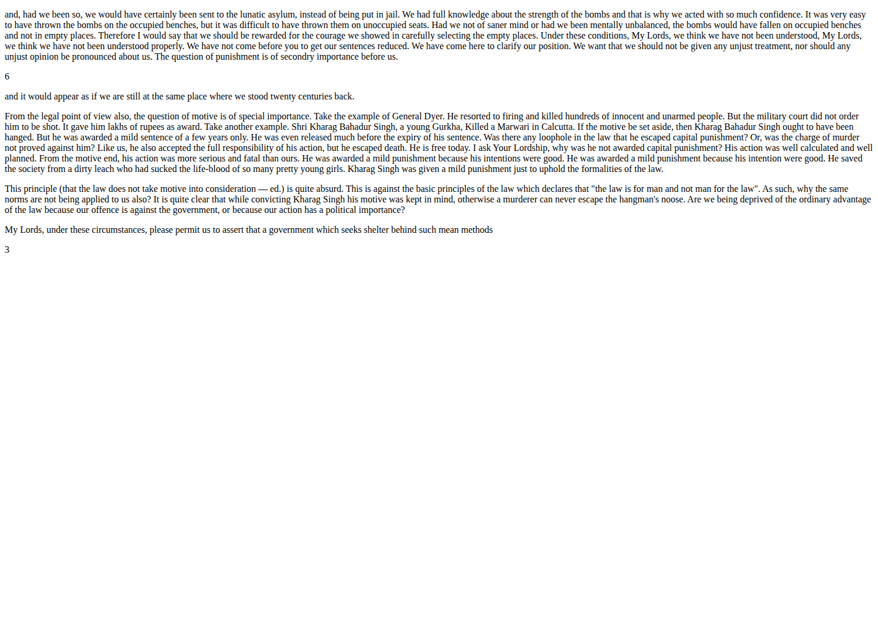and, had we been so, we would have certainly been sent to the lunatic asylum, instead of being put in jail. We had full knowledge about the strength of the bombs and that is why we acted with so much confidence. It was very easy to have thrown the bombs on the occupied benches, but it was difficult to have thrown them on unoccupied seats. Had we not of saner mind or had we been mentally unbalanced, the bombs would have fallen on occupied benches and not in empty places. Therefore I would say that we should be rewarded for the courage we showed in carefully selecting the empty places. Under these conditions, My Lords, we think we have not been understood, My Lords, we think we have not been understood properly. We have not come before you to get our sentences reduced. We have come here to clarify our position. We want that we should not be given any unjust treatment, nor should any unjust opinion be pronounced about us. The question of punishment is of secondry importance before us.
6
and it would appear as if we are still at the same place where we stood twenty centuries back.
From the legal point of view also, the question of motive is of special importance. Take the example of General Dyer. He resorted to firing and killed hundreds of innocent and unarmed people. But the military court did not order him to be shot. It gave him lakhs of rupees as award. Take another example. Shri Kharag Bahadur Singh, a young Gurkha, Killed a Marwari in Calcutta. If the motive be set aside, then Kharag Bahadur Singh ought to have been hanged. But he was awarded a mild sentence of a few years only. He was even released much before the expiry of his sentence. Was there any loophole in the law that he escaped capital punishment? Or, was the charge of murder not proved against him? Like us, he also accepted the full responsibility of his action, but he escaped death. He is free today. I ask Your Lordship, why was he not awarded capital punishment? His action was well calculated and well planned. From the motive end, his action was more serious and fatal than ours. He was awarded a mild punishment because his intentions were good. He was awarded a mild punishment because his intention were good. He saved the society from a dirty leach who had sucked the life-blood of so many pretty young girls. Kharag Singh was given a mild punishment just to uphold the formalities of the law.
This principle (that the law does not take motive into consideration — ed.) is quite absurd. This is against the basic principles of the law which declares that "the law is for man and not man for the law". As such, why the same norms are not being applied to us also? It is quite clear that while convicting Kharag Singh his motive was kept in mind, otherwise a murderer can never escape the hangman's noose. Are we being deprived of the ordinary advantage of the law because our offence is against the government, or because our action has a political importance?
My Lords, under these circumstances, please permit us to assert that a government which seeks shelter behind such mean methods
3